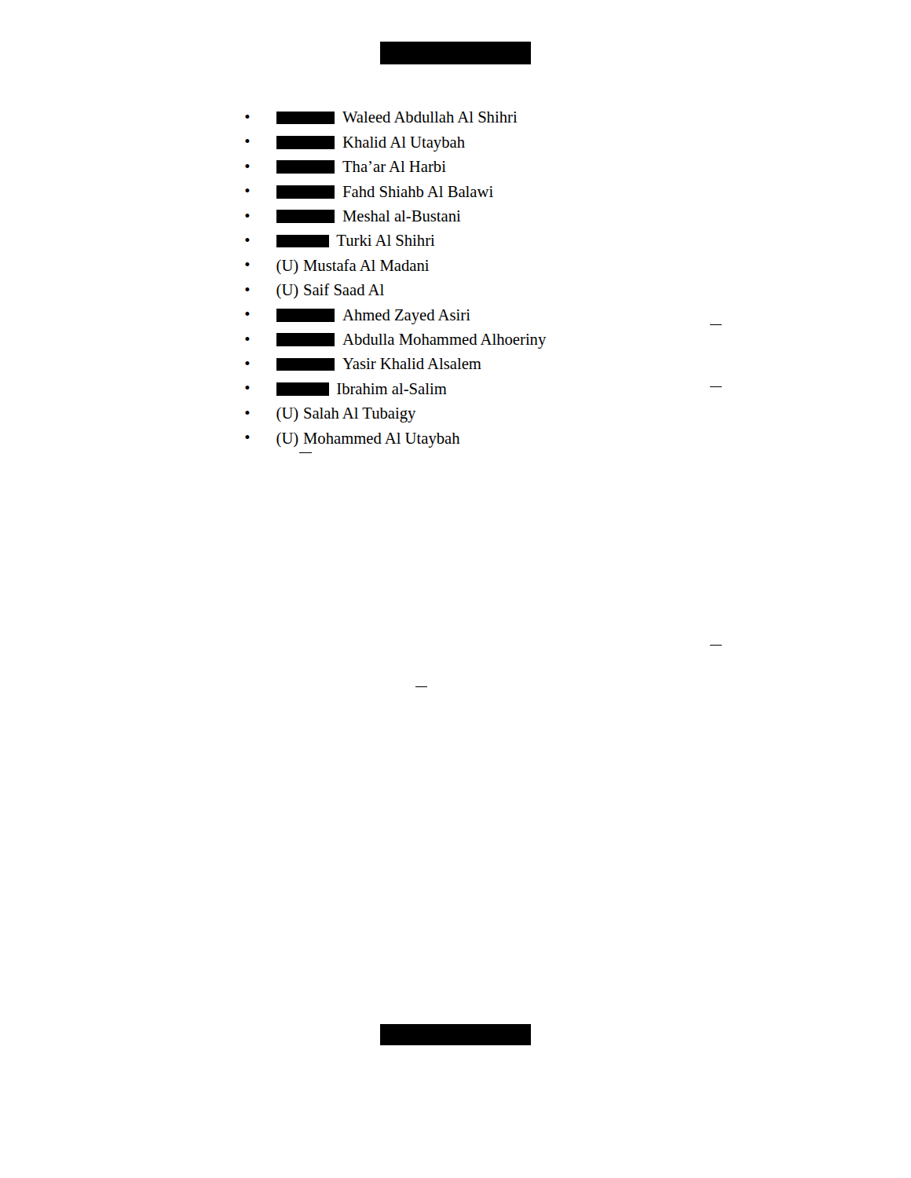Waleed Abdullah Al Shihri
Khalid Al Utaybah
Tha’ar Al Harbi
Fahd Shiahb Al Balawi
Meshal al-Bustani
Turki Al Shihri
(U) Mustafa Al Madani
(U) Saif Saad Al
Ahmed Zayed Asiri
Abdulla Mohammed Alhoeriny
Yasir Khalid Alsalem
Ibrahim al-Salim
(U) Salah Al Tubaigy
(U) Mohammed Al Utaybah